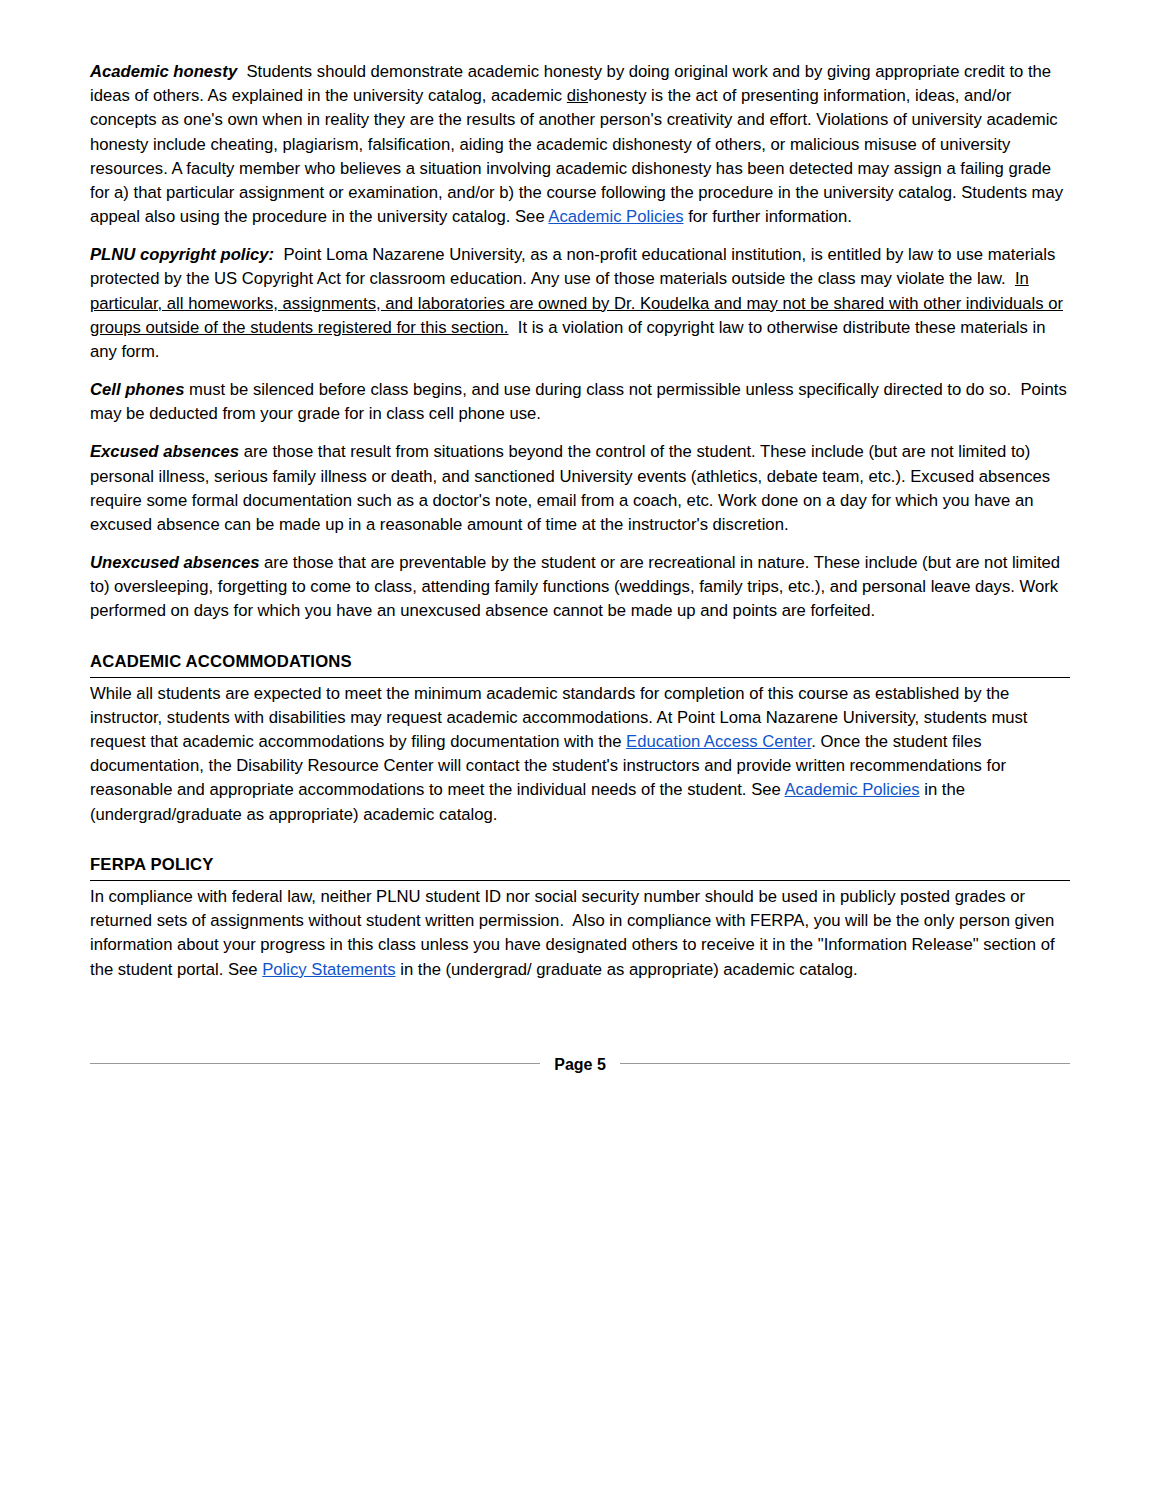Academic honesty Students should demonstrate academic honesty by doing original work and by giving appropriate credit to the ideas of others. As explained in the university catalog, academic dishonesty is the act of presenting information, ideas, and/or concepts as one's own when in reality they are the results of another person's creativity and effort. Violations of university academic honesty include cheating, plagiarism, falsification, aiding the academic dishonesty of others, or malicious misuse of university resources. A faculty member who believes a situation involving academic dishonesty has been detected may assign a failing grade for a) that particular assignment or examination, and/or b) the course following the procedure in the university catalog. Students may appeal also using the procedure in the university catalog. See Academic Policies for further information.
PLNU copyright policy: Point Loma Nazarene University, as a non-profit educational institution, is entitled by law to use materials protected by the US Copyright Act for classroom education. Any use of those materials outside the class may violate the law. In particular, all homeworks, assignments, and laboratories are owned by Dr. Koudelka and may not be shared with other individuals or groups outside of the students registered for this section. It is a violation of copyright law to otherwise distribute these materials in any form.
Cell phones must be silenced before class begins, and use during class not permissible unless specifically directed to do so. Points may be deducted from your grade for in class cell phone use.
Excused absences are those that result from situations beyond the control of the student. These include (but are not limited to) personal illness, serious family illness or death, and sanctioned University events (athletics, debate team, etc.). Excused absences require some formal documentation such as a doctor's note, email from a coach, etc. Work done on a day for which you have an excused absence can be made up in a reasonable amount of time at the instructor's discretion.
Unexcused absences are those that are preventable by the student or are recreational in nature. These include (but are not limited to) oversleeping, forgetting to come to class, attending family functions (weddings, family trips, etc.), and personal leave days. Work performed on days for which you have an unexcused absence cannot be made up and points are forfeited.
Academic Accommodations
While all students are expected to meet the minimum academic standards for completion of this course as established by the instructor, students with disabilities may request academic accommodations. At Point Loma Nazarene University, students must request that academic accommodations by filing documentation with the Education Access Center. Once the student files documentation, the Disability Resource Center will contact the student's instructors and provide written recommendations for reasonable and appropriate accommodations to meet the individual needs of the student. See Academic Policies in the (undergrad/graduate as appropriate) academic catalog.
FERPA Policy
In compliance with federal law, neither PLNU student ID nor social security number should be used in publicly posted grades or returned sets of assignments without student written permission. Also in compliance with FERPA, you will be the only person given information about your progress in this class unless you have designated others to receive it in the "Information Release" section of the student portal. See Policy Statements in the (undergrad/ graduate as appropriate) academic catalog.
Page 5